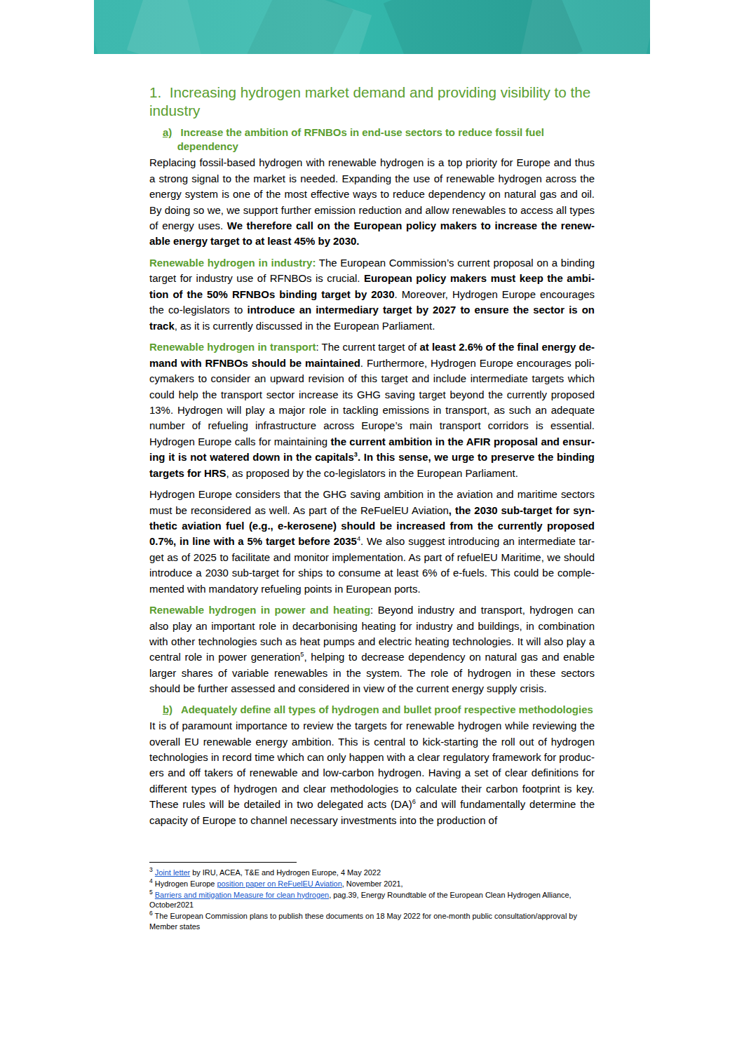1. Increasing hydrogen market demand and providing visibility to the industry
a) Increase the ambition of RFNBOs in end-use sectors to reduce fossil fuel dependency
Replacing fossil-based hydrogen with renewable hydrogen is a top priority for Europe and thus a strong signal to the market is needed. Expanding the use of renewable hydrogen across the energy system is one of the most effective ways to reduce dependency on natural gas and oil. By doing so we, we support further emission reduction and allow renewables to access all types of energy uses. We therefore call on the European policy makers to increase the renewable energy target to at least 45% by 2030.
Renewable hydrogen in industry: The European Commission’s current proposal on a binding target for industry use of RFNBOs is crucial. European policy makers must keep the ambition of the 50% RFNBOs binding target by 2030. Moreover, Hydrogen Europe encourages the co-legislators to introduce an intermediary target by 2027 to ensure the sector is on track, as it is currently discussed in the European Parliament.
Renewable hydrogen in transport: The current target of at least 2.6% of the final energy demand with RFNBOs should be maintained. Furthermore, Hydrogen Europe encourages policymakers to consider an upward revision of this target and include intermediate targets which could help the transport sector increase its GHG saving target beyond the currently proposed 13%. Hydrogen will play a major role in tackling emissions in transport, as such an adequate number of refueling infrastructure across Europe’s main transport corridors is essential. Hydrogen Europe calls for maintaining the current ambition in the AFIR proposal and ensuring it is not watered down in the capitals3. In this sense, we urge to preserve the binding targets for HRS, as proposed by the co-legislators in the European Parliament.
Hydrogen Europe considers that the GHG saving ambition in the aviation and maritime sectors must be reconsidered as well. As part of the ReFuelEU Aviation, the 2030 sub-target for synthetic aviation fuel (e.g., e-kerosene) should be increased from the currently proposed 0.7%, in line with a 5% target before 20354. We also suggest introducing an intermediate target as of 2025 to facilitate and monitor implementation. As part of refuelEU Maritime, we should introduce a 2030 sub-target for ships to consume at least 6% of e-fuels. This could be complemented with mandatory refueling points in European ports.
Renewable hydrogen in power and heating: Beyond industry and transport, hydrogen can also play an important role in decarbonising heating for industry and buildings, in combination with other technologies such as heat pumps and electric heating technologies. It will also play a central role in power generation5, helping to decrease dependency on natural gas and enable larger shares of variable renewables in the system. The role of hydrogen in these sectors should be further assessed and considered in view of the current energy supply crisis.
b) Adequately define all types of hydrogen and bullet proof respective methodologies
It is of paramount importance to review the targets for renewable hydrogen while reviewing the overall EU renewable energy ambition. This is central to kick-starting the roll out of hydrogen technologies in record time which can only happen with a clear regulatory framework for producers and off takers of renewable and low-carbon hydrogen. Having a set of clear definitions for different types of hydrogen and clear methodologies to calculate their carbon footprint is key. These rules will be detailed in two delegated acts (DA)6 and will fundamentally determine the capacity of Europe to channel necessary investments into the production of
3 Joint letter by IRU, ACEA, T&E and Hydrogen Europe, 4 May 2022
4 Hydrogen Europe position paper on ReFuelEU Aviation, November 2021,
5 Barriers and mitigation Measure for clean hydrogen, pag.39, Energy Roundtable of the European Clean Hydrogen Alliance, October2021
6 The European Commission plans to publish these documents on 18 May 2022 for one-month public consultation/approval by Member states